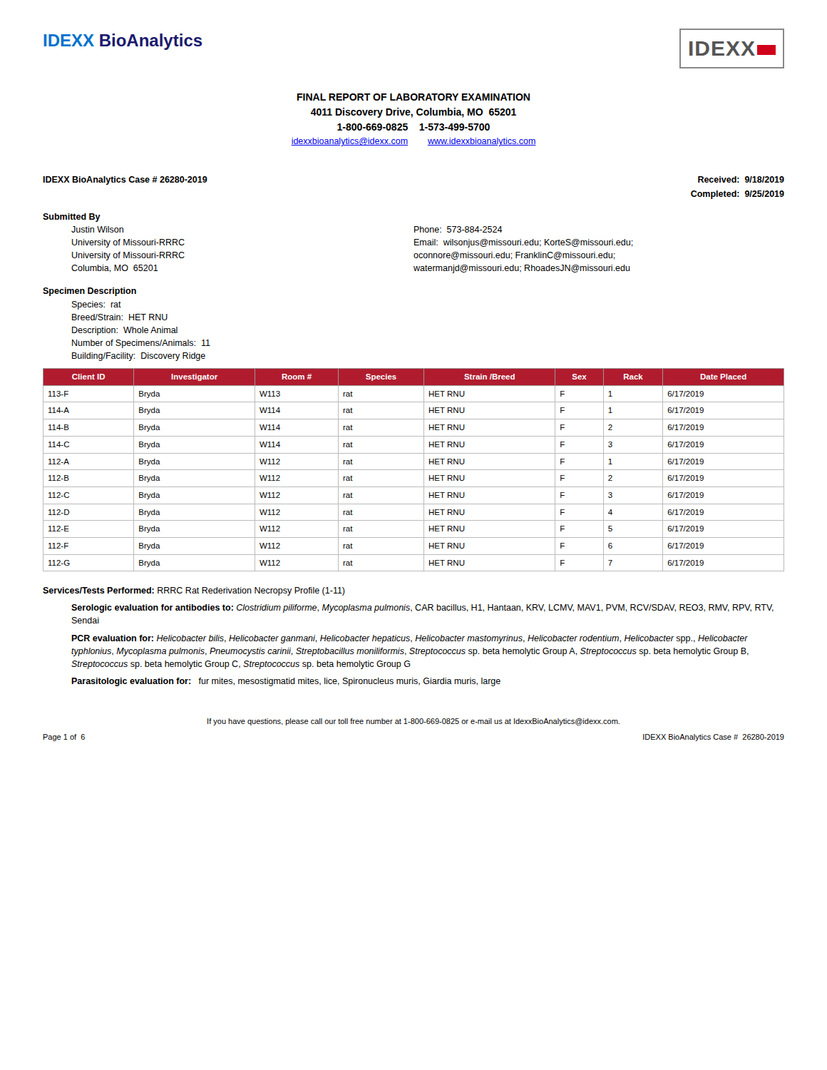IDEXX BioAnalytics
IDEXX
FINAL REPORT OF LABORATORY EXAMINATION
4011 Discovery Drive, Columbia, MO 65201
1-800-669-0825 1-573-499-5700
idexxbioanalytics@idexx.com www.idexxbioanalytics.com
IDEXX BioAnalytics Case # 26280-2019 Received: 9/18/2019
Completed: 9/25/2019
Submitted By
Justin Wilson
University of Missouri-RRRC
University of Missouri-RRRC
Columbia, MO 65201
Phone: 573-884-2524
Email: wilsonjus@missouri.edu; KorteS@missouri.edu;
oconnore@missouri.edu; FranklinC@missouri.edu;
watermanjd@missouri.edu; RhoadesJN@missouri.edu
Specimen Description
Species: rat
Breed/Strain: HET RNU
Description: Whole Animal
Number of Specimens/Animals: 11
Building/Facility: Discovery Ridge
| Client ID | Investigator | Room # | Species | Strain /Breed | Sex | Rack | Date Placed |
| --- | --- | --- | --- | --- | --- | --- | --- |
| 113-F | Bryda | W113 | rat | HET RNU | F | 1 | 6/17/2019 |
| 114-A | Bryda | W114 | rat | HET RNU | F | 1 | 6/17/2019 |
| 114-B | Bryda | W114 | rat | HET RNU | F | 2 | 6/17/2019 |
| 114-C | Bryda | W114 | rat | HET RNU | F | 3 | 6/17/2019 |
| 112-A | Bryda | W112 | rat | HET RNU | F | 1 | 6/17/2019 |
| 112-B | Bryda | W112 | rat | HET RNU | F | 2 | 6/17/2019 |
| 112-C | Bryda | W112 | rat | HET RNU | F | 3 | 6/17/2019 |
| 112-D | Bryda | W112 | rat | HET RNU | F | 4 | 6/17/2019 |
| 112-E | Bryda | W112 | rat | HET RNU | F | 5 | 6/17/2019 |
| 112-F | Bryda | W112 | rat | HET RNU | F | 6 | 6/17/2019 |
| 112-G | Bryda | W112 | rat | HET RNU | F | 7 | 6/17/2019 |
Services/Tests Performed: RRRC Rat Rederivation Necropsy Profile (1-11)
Serologic evaluation for antibodies to: Clostridium piliforme, Mycoplasma pulmonis, CAR bacillus, H1, Hantaan, KRV, LCMV, MAV1, PVM, RCV/SDAV, REO3, RMV, RPV, RTV, Sendai
PCR evaluation for: Helicobacter bilis, Helicobacter ganmani, Helicobacter hepaticus, Helicobacter mastomyrinus, Helicobacter rodentium, Helicobacter spp., Helicobacter typhlonius, Mycoplasma pulmonis, Pneumocystis carinii, Streptobacillus moniliformis, Streptococcus sp. beta hemolytic Group A, Streptococcus sp. beta hemolytic Group B, Streptococcus sp. beta hemolytic Group C, Streptococcus sp. beta hemolytic Group G
Parasitologic evaluation for: fur mites, mesostigmatid mites, lice, Spironucleus muris, Giardia muris, large
If you have questions, please call our toll free number at 1-800-669-0825 or e-mail us at IdexxBioAnalytics@idexx.com.
Page 1 of 6 IDEXX BioAnalytics Case # 26280-2019